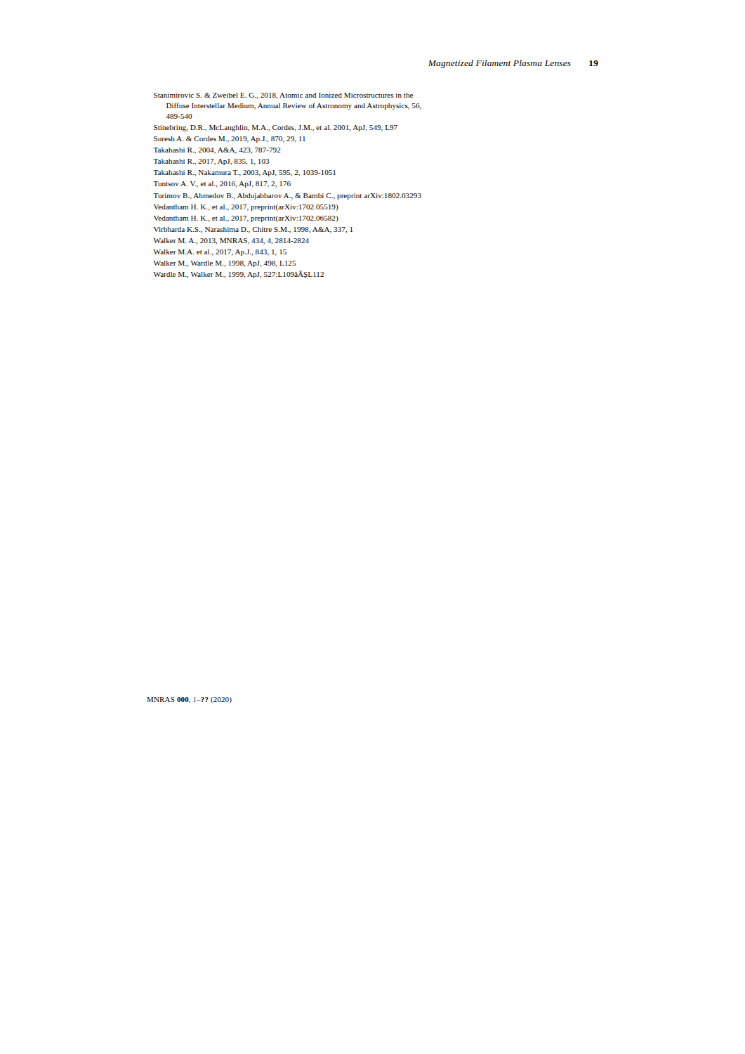Magnetized Filament Plasma Lenses 19
Stanimirovic S. & Zweibel E. G., 2018, Atomic and Ionized Microstructures in the Diffuse Interstellar Medium, Annual Review of Astronomy and Astrophysics, 56, 489-540
Stinebring, D.R., McLaughlin, M.A., Cordes, J.M., et al. 2001, ApJ, 549, L97
Suresh A. & Cordes M., 2019, Ap.J., 870, 29, 11
Takahashi R., 2004, A&A, 423, 787-792
Takahashi R., 2017, ApJ, 835, 1, 103
Takahashi R., Nakamura T., 2003, ApJ, 595, 2, 1039-1051
Tuntsov A. V., et al., 2016, ApJ, 817, 2, 176
Turimov B., Ahmedov B., Abdujabbarov A., & Bambi C., preprint arXiv:1802.03293
Vedantham H. K., et al., 2017, preprint(arXiv:1702.05519)
Vedantham H. K., et al., 2017, preprint(arXiv:1702.06582)
Virbharda K.S., Narashima D., Chitre S.M., 1998, A&A, 337, 1
Walker M. A., 2013, MNRAS, 434, 4, 2814-2824
Walker M.A. et al., 2017, Ap.J., 843, 1, 15
Walker M., Wardle M., 1998, ApJ, 498, L125
Wardle M., Walker M., 1999, ApJ, 527:L109âĂŞL112
MNRAS 000, 1–?? (2020)